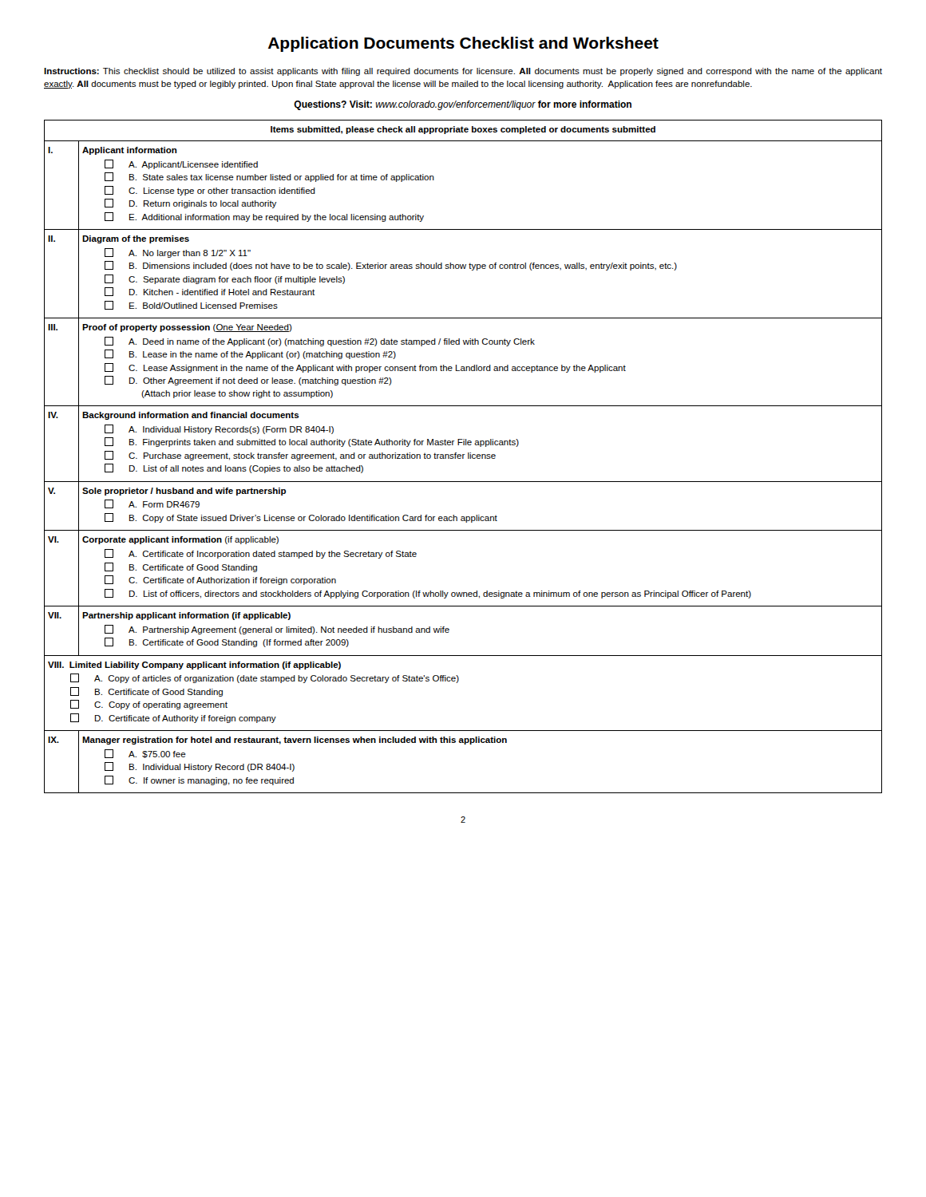Application Documents Checklist and Worksheet
Instructions: This checklist should be utilized to assist applicants with filing all required documents for licensure. All documents must be properly signed and correspond with the name of the applicant exactly. All documents must be typed or legibly printed. Upon final State approval the license will be mailed to the local licensing authority. Application fees are nonrefundable.
Questions? Visit: www.colorado.gov/enforcement/liquor for more information
| Items submitted, please check all appropriate boxes completed or documents submitted |
| I. | Applicant information A. Applicant/Licensee identified B. State sales tax license number listed or applied for at time of application C. License type or other transaction identified D. Return originals to local authority E. Additional information may be required by the local licensing authority |
| II. | Diagram of the premises A. No larger than 8 1/2" X 11" B. Dimensions included (does not have to be to scale). Exterior areas should show type of control (fences, walls, entry/exit points, etc.) C. Separate diagram for each floor (if multiple levels) D. Kitchen - identified if Hotel and Restaurant E. Bold/Outlined Licensed Premises |
| III. | Proof of property possession ( One Year Needed ) A. Deed in name of the Applicant (or) (matching question #2) date stamped / filed with County Clerk B. Lease in the name of the Applicant (or) (matching question #2) C. Lease Assignment in the name of the Applicant with proper consent from the Landlord and acceptance by the Applicant D. Other Agreement if not deed or lease. (matching question #2) (Attach prior lease to show right to assumption) |
| IV. | Background information and financial documents A. Individual History Records(s) (Form DR 8404-I) B. Fingerprints taken and submitted to local authority (State Authority for Master File applicants) C. Purchase agreement, stock transfer agreement, and or authorization to transfer license D. List of all notes and loans (Copies to also be attached) |
| V. | Sole proprietor / husband and wife partnership A. Form DR4679 B. Copy of State issued Driver’s License or Colorado Identification Card for each applicant |
| VI. | Corporate applicant information (if applicable) A. Certificate of Incorporation dated stamped by the Secretary of State B. Certificate of Good Standing C. Certificate of Authorization if foreign corporation D. List of officers, directors and stockholders of Applying Corporation (If wholly owned, designate a minimum of one person as Principal Officer of Parent) |
| VII. | Partnership applicant information (if applicable) A. Partnership Agreement (general or limited). Not needed if husband and wife B. Certificate of Good Standing (If formed after 2009) |
| VIII. Limited Liability Company applicant information (if applicable) A. Copy of articles of organization (date stamped by Colorado Secretary of State's Office) B. Certificate of Good Standing C. Copy of operating agreement D. Certificate of Authority if foreign company |
| IX. | Manager registration for hotel and restaurant, tavern licenses when included with this application A. $75.00 fee B. Individual History Record (DR 8404-I) C. If owner is managing, no fee required |
2